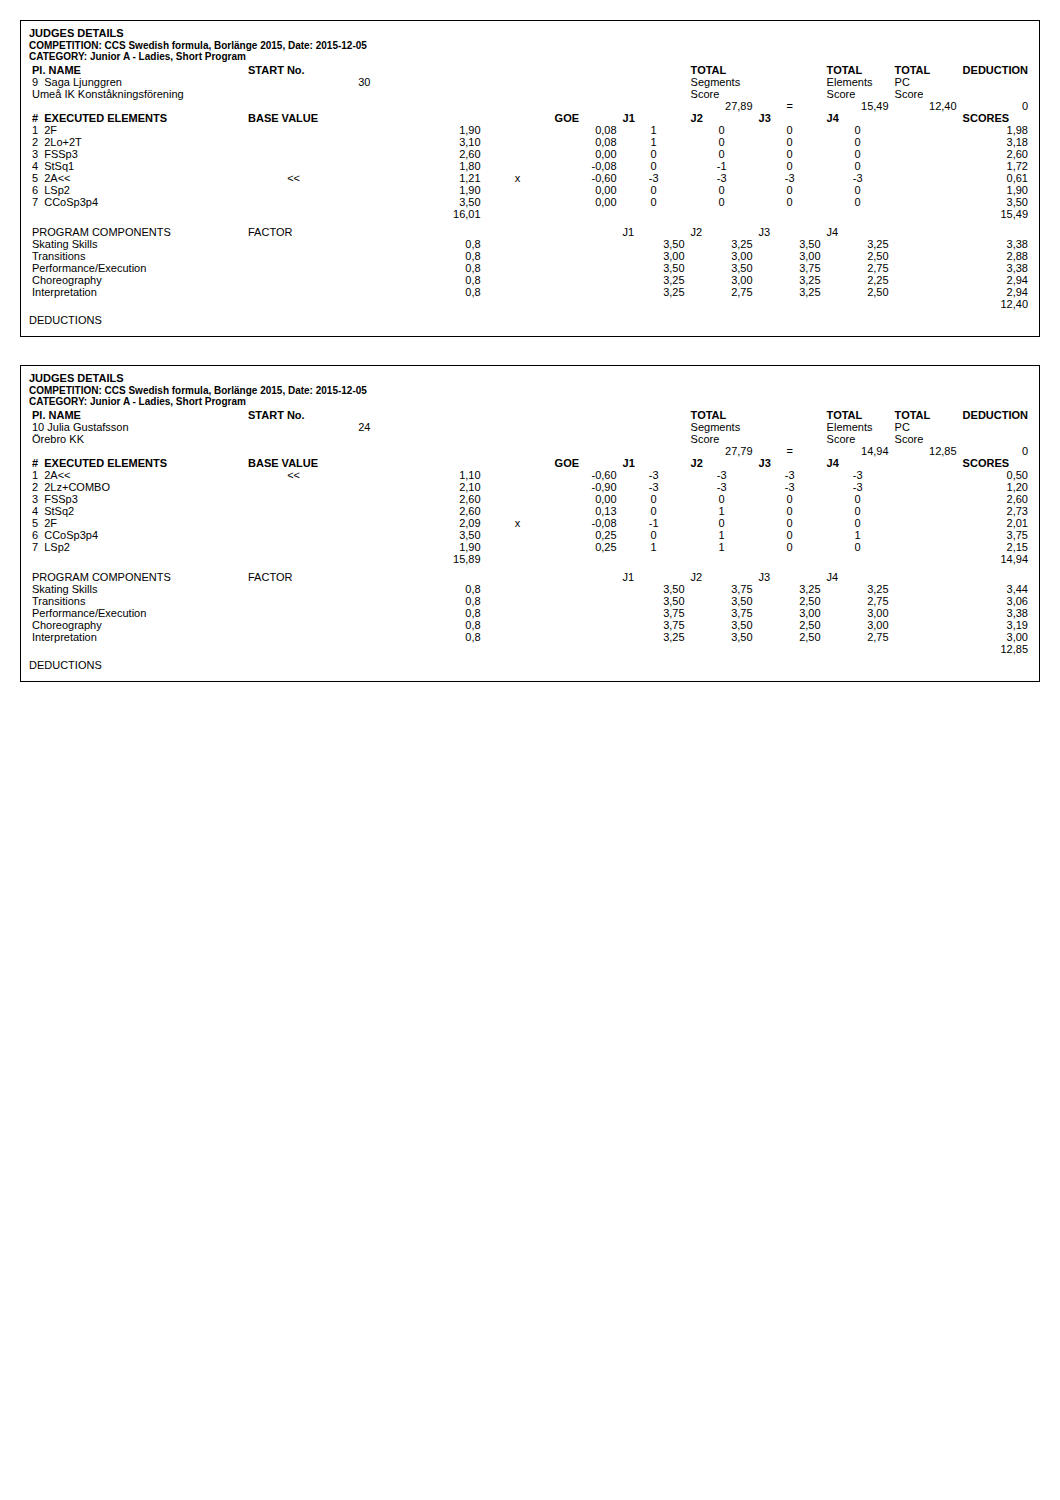JUDGES DETAILS
COMPETITION: CCS Swedish formula, Borlänge 2015, Date: 2015-12-05
CATEGORY: Junior A - Ladies, Short Program
| Pl. NAME | START No. | | | | TOTAL | | TOTAL | TOTAL | DEDUCTION |
| --- | --- | --- | --- | --- | --- | --- | --- | --- | --- |
| 9 Saga Ljunggren | 30 | | | | Segments | | Elements | PC | |
| Umeå IK Konståkningsförening | | | | | Score | | Score | Score | |
| | | | | | 27,89 | = | 15,49 | 12,40 | 0 |
| # EXECUTED ELEMENTS | BASE VALUE | | GOE | J1 | J2 | J3 | J4 | | SCORES |
| 1 2F | 1,90 | | 0,08 | 1 | 0 | 0 | 0 | | 1,98 |
| 2 2Lo+2T | 3,10 | | 0,08 | 1 | 0 | 0 | 0 | | 3,18 |
| 3 FSSp3 | 2,60 | | 0,00 | 0 | 0 | 0 | 0 | | 2,60 |
| 4 StSq1 | 1,80 | | -0,08 | 0 | -1 | 0 | 0 | | 1,72 |
| 5 2A<< | << | 1,21 | x | -0,60 | -3 | -3 | -3 | -3 | | 0,61 |
| 6 LSp2 | 1,90 | | 0,00 | 0 | 0 | 0 | 0 | | 1,90 |
| 7 CCoSp3p4 | 3,50 | | 0,00 | 0 | 0 | 0 | 0 | | 3,50 |
| | 16,01 | | | | | | | | 15,49 |
| PROGRAM COMPONENTS | FACTOR | | | J1 | J2 | J3 | J4 | | |
| Skating Skills | 0,8 | | | 3,50 | 3,25 | 3,50 | 3,25 | | 3,38 |
| Transitions | 0,8 | | | 3,00 | 3,00 | 3,00 | 2,50 | | 2,88 |
| Performance/Execution | 0,8 | | | 3,50 | 3,50 | 3,75 | 2,75 | | 3,38 |
| Choreography | 0,8 | | | 3,25 | 3,00 | 3,25 | 2,25 | | 2,94 |
| Interpretation | 0,8 | | | 3,25 | 2,75 | 3,25 | 2,50 | | 2,94 |
| | 12,40 |
DEDUCTIONS
JUDGES DETAILS
COMPETITION: CCS Swedish formula, Borlänge 2015, Date: 2015-12-05
CATEGORY: Junior A - Ladies, Short Program
| Pl. NAME | START No. | | | | TOTAL | | TOTAL | TOTAL | DEDUCTION |
| --- | --- | --- | --- | --- | --- | --- | --- | --- | --- |
| 10 Julia Gustafsson | 24 | | | | Segments | | Elements | PC | |
| Örebro KK | | | | | Score | | Score | Score | |
| | | | | | 27,79 | = | 14,94 | 12,85 | 0 |
| # EXECUTED ELEMENTS | BASE VALUE | | GOE | J1 | J2 | J3 | J4 | | SCORES |
| 1 2A<< | << | 1,10 | | -0,60 | -3 | -3 | -3 | -3 | | 0,50 |
| 2 2Lz+COMBO | 2,10 | | -0,90 | -3 | -3 | -3 | -3 | | 1,20 |
| 3 FSSp3 | 2,60 | | 0,00 | 0 | 0 | 0 | 0 | | 2,60 |
| 4 StSq2 | 2,60 | | 0,13 | 0 | 1 | 0 | 0 | | 2,73 |
| 5 2F | 2,09 | x | -0,08 | -1 | 0 | 0 | 0 | | 2,01 |
| 6 CCoSp3p4 | 3,50 | | 0,25 | 0 | 1 | 0 | 1 | | 3,75 |
| 7 LSp2 | 1,90 | | 0,25 | 1 | 1 | 0 | 0 | | 2,15 |
| | 15,89 | | | | | | | | 14,94 |
| PROGRAM COMPONENTS | FACTOR | | | J1 | J2 | J3 | J4 | | |
| Skating Skills | 0,8 | | | 3,50 | 3,75 | 3,25 | 3,25 | | 3,44 |
| Transitions | 0,8 | | | 3,50 | 3,50 | 2,50 | 2,75 | | 3,06 |
| Performance/Execution | 0,8 | | | 3,75 | 3,75 | 3,00 | 3,00 | | 3,38 |
| Choreography | 0,8 | | | 3,75 | 3,50 | 2,50 | 3,00 | | 3,19 |
| Interpretation | 0,8 | | | 3,25 | 3,50 | 2,50 | 2,75 | | 3,00 |
| | 12,85 |
DEDUCTIONS